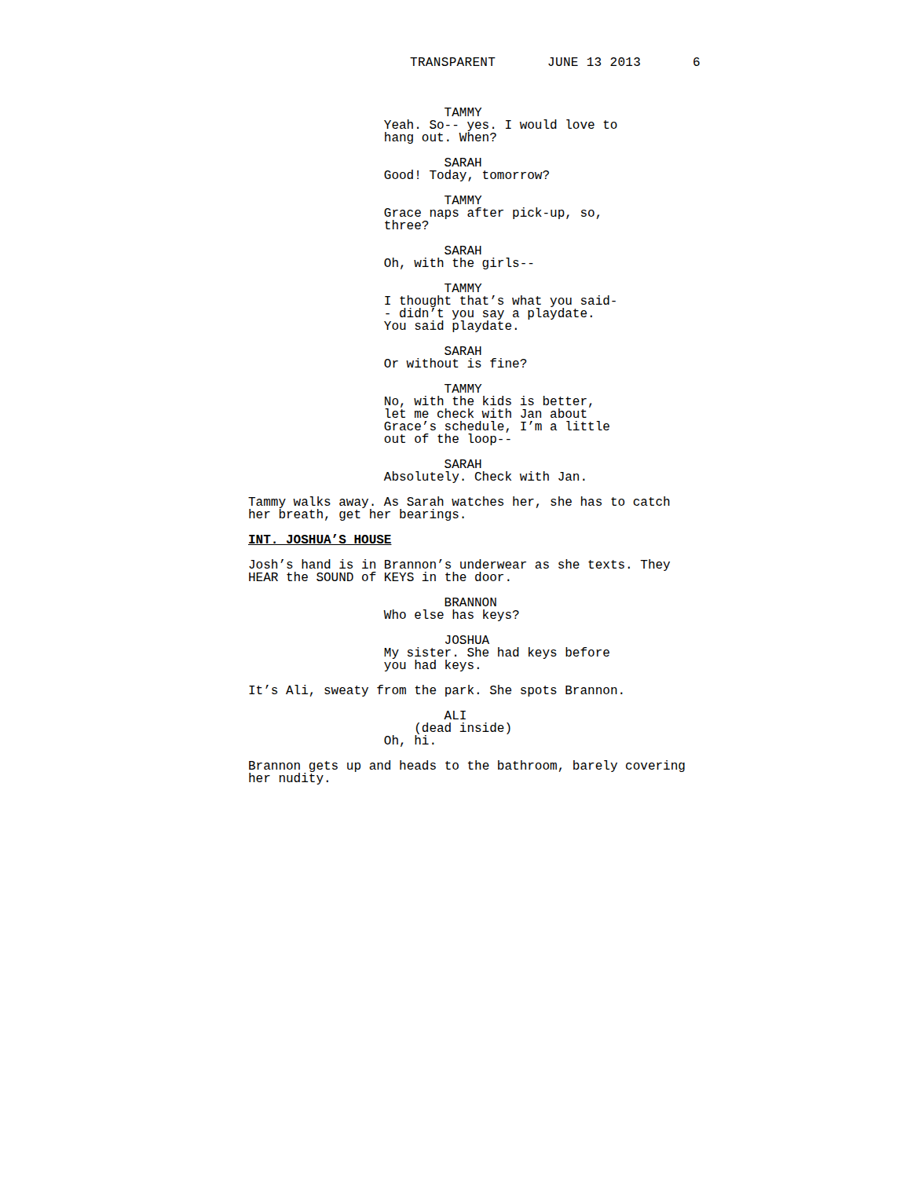TRANSPARENT JUNE 13 2013 6
Tammy
Yeah. So-- yes. I would love to hang out. When?
Sarah
Good! Today, tomorrow?
Tammy
Grace naps after pick-up, so, three?
Sarah
Oh, with the girls--
Tammy
I thought that’s what you said-- didn’t you say a playdate. You said playdate.
Sarah
Or without is fine?
Tammy
No, with the kids is better, let me check with Jan about Grace’s schedule, I’m a little out of the loop--
Sarah
Absolutely. Check with Jan.
Tammy walks away. As Sarah watches her, she has to catch her breath, get her bearings.
INT. JOSHUA’S HOUSE
Josh’s hand is in Brannon’s underwear as she texts. They HEAR the SOUND of KEYS in the door.
Brannon
Who else has keys?
Joshua
My sister. She had keys before you had keys.
It’s Ali, sweaty from the park. She spots Brannon.
Ali
(dead inside)
Oh, hi.
Brannon gets up and heads to the bathroom, barely covering her nudity.